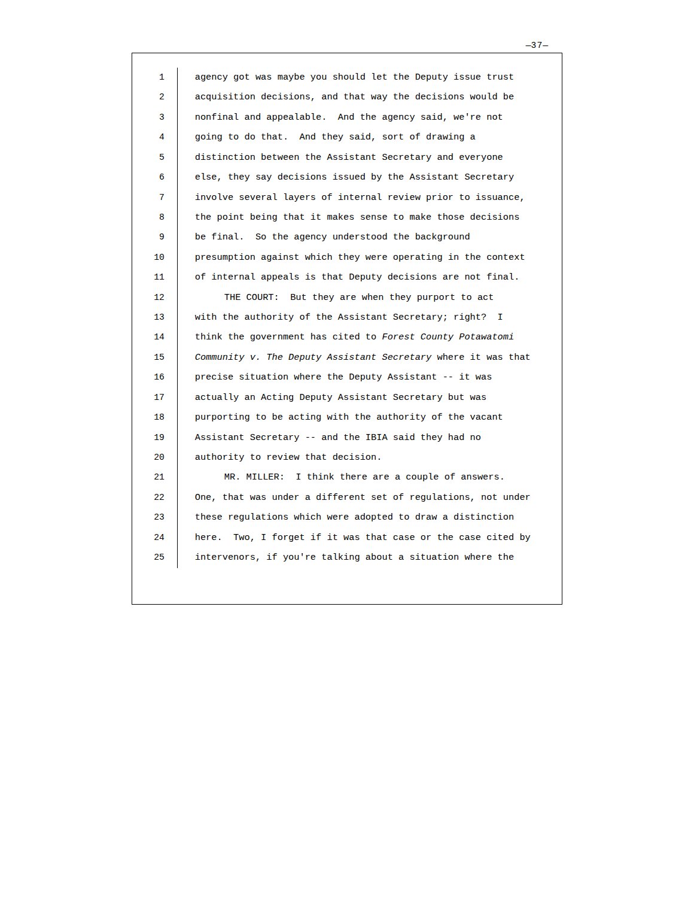—37—
| 1 | agency got was maybe you should let the Deputy issue trust |
| 2 | acquisition decisions, and that way the decisions would be |
| 3 | nonfinal and appealable. And the agency said, we're not |
| 4 | going to do that. And they said, sort of drawing a |
| 5 | distinction between the Assistant Secretary and everyone |
| 6 | else, they say decisions issued by the Assistant Secretary |
| 7 | involve several layers of internal review prior to issuance, |
| 8 | the point being that it makes sense to make those decisions |
| 9 | be final. So the agency understood the background |
| 10 | presumption against which they were operating in the context |
| 11 | of internal appeals is that Deputy decisions are not final. |
| 12 | THE COURT: But they are when they purport to act |
| 13 | with the authority of the Assistant Secretary; right? I |
| 14 | think the government has cited to Forest County Potawatomi |
| 15 | Community v. The Deputy Assistant Secretary where it was that |
| 16 | precise situation where the Deputy Assistant -- it was |
| 17 | actually an Acting Deputy Assistant Secretary but was |
| 18 | purporting to be acting with the authority of the vacant |
| 19 | Assistant Secretary -- and the IBIA said they had no |
| 20 | authority to review that decision. |
| 21 | MR. MILLER: I think there are a couple of answers. |
| 22 | One, that was under a different set of regulations, not under |
| 23 | these regulations which were adopted to draw a distinction |
| 24 | here. Two, I forget if it was that case or the case cited by |
| 25 | intervenors, if you're talking about a situation where the |